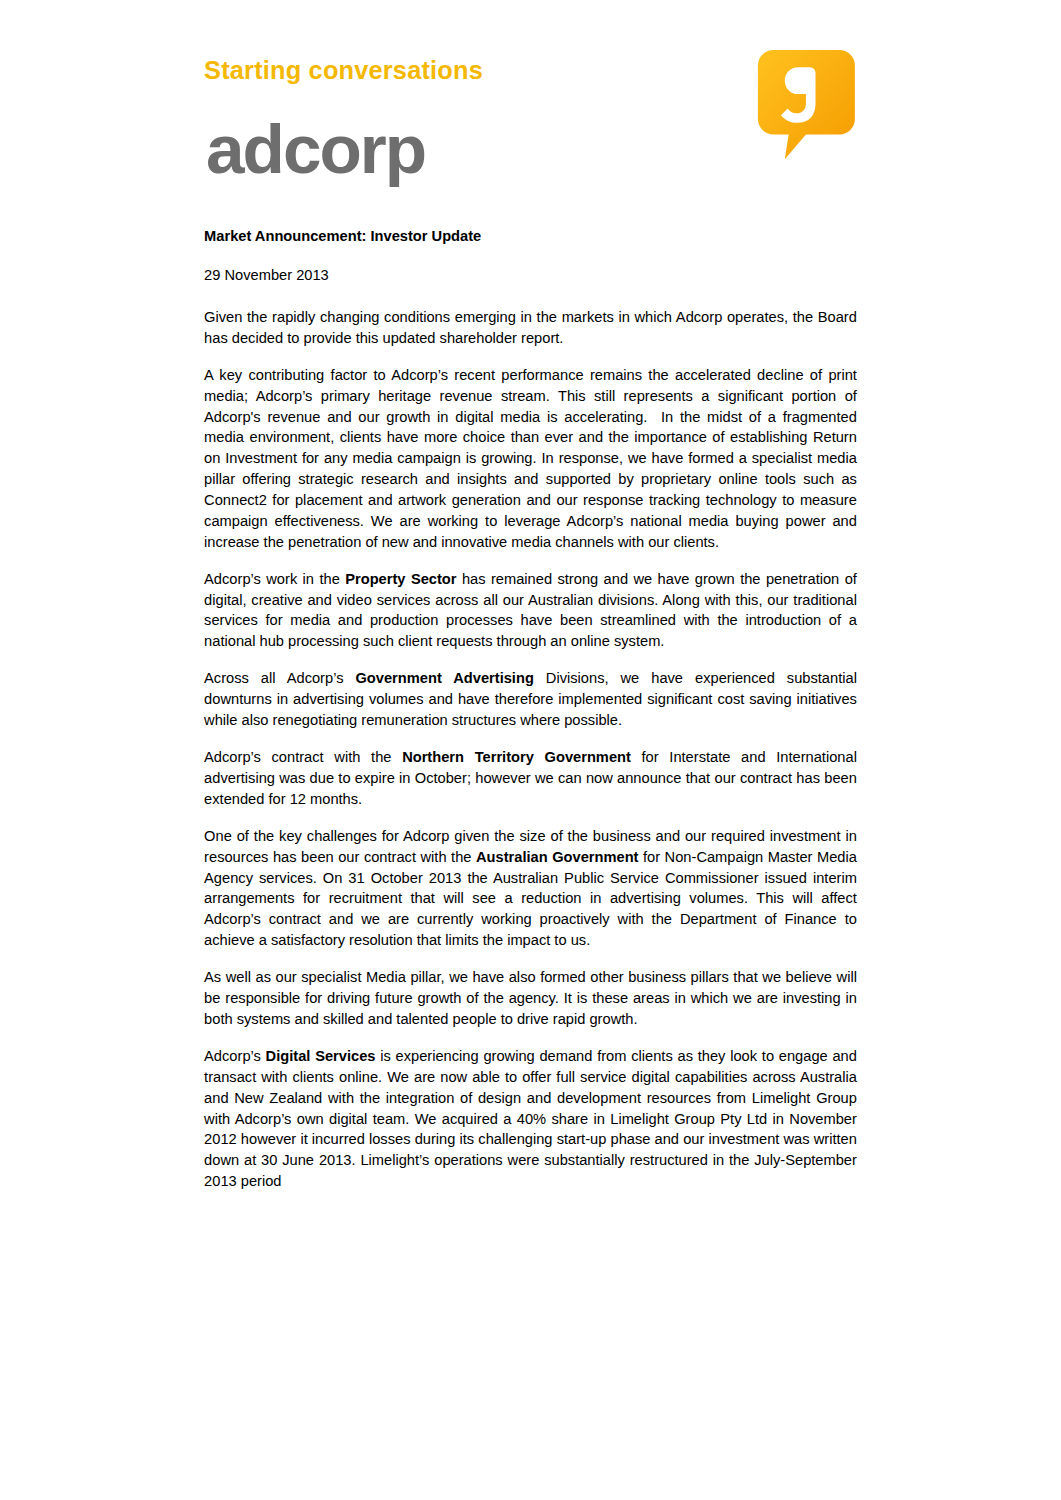Starting conversations
adcorp
Market Announcement: Investor Update
29 November 2013
Given the rapidly changing conditions emerging in the markets in which Adcorp operates, the Board has decided to provide this updated shareholder report.
A key contributing factor to Adcorp’s recent performance remains the accelerated decline of print media; Adcorp’s primary heritage revenue stream. This still represents a significant portion of Adcorp's revenue and our growth in digital media is accelerating. In the midst of a fragmented media environment, clients have more choice than ever and the importance of establishing Return on Investment for any media campaign is growing. In response, we have formed a specialist media pillar offering strategic research and insights and supported by proprietary online tools such as Connect2 for placement and artwork generation and our response tracking technology to measure campaign effectiveness. We are working to leverage Adcorp’s national media buying power and increase the penetration of new and innovative media channels with our clients.
Adcorp’s work in the Property Sector has remained strong and we have grown the penetration of digital, creative and video services across all our Australian divisions. Along with this, our traditional services for media and production processes have been streamlined with the introduction of a national hub processing such client requests through an online system.
Across all Adcorp’s Government Advertising Divisions, we have experienced substantial downturns in advertising volumes and have therefore implemented significant cost saving initiatives while also renegotiating remuneration structures where possible.
Adcorp’s contract with the Northern Territory Government for Interstate and International advertising was due to expire in October; however we can now announce that our contract has been extended for 12 months.
One of the key challenges for Adcorp given the size of the business and our required investment in resources has been our contract with the Australian Government for Non-Campaign Master Media Agency services. On 31 October 2013 the Australian Public Service Commissioner issued interim arrangements for recruitment that will see a reduction in advertising volumes. This will affect Adcorp’s contract and we are currently working proactively with the Department of Finance to achieve a satisfactory resolution that limits the impact to us.
As well as our specialist Media pillar, we have also formed other business pillars that we believe will be responsible for driving future growth of the agency. It is these areas in which we are investing in both systems and skilled and talented people to drive rapid growth.
Adcorp’s Digital Services is experiencing growing demand from clients as they look to engage and transact with clients online. We are now able to offer full service digital capabilities across Australia and New Zealand with the integration of design and development resources from Limelight Group with Adcorp’s own digital team. We acquired a 40% share in Limelight Group Pty Ltd in November 2012 however it incurred losses during its challenging start-up phase and our investment was written down at 30 June 2013. Limelight’s operations were substantially restructured in the July-September 2013 period